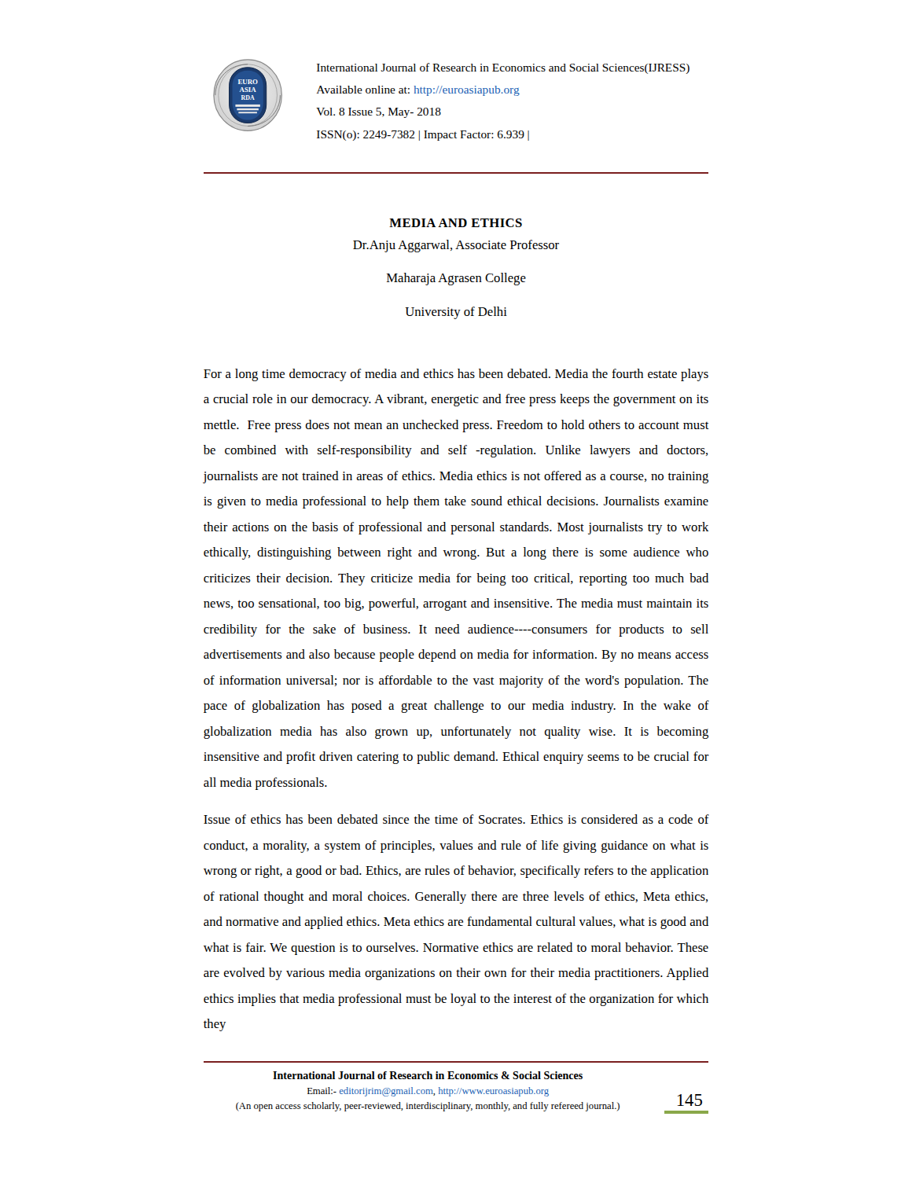EURO ASIA RDA
International Journal of Research in Economics and Social Sciences(IJRESS)
Available online at: http://euroasiapub.org
Vol. 8 Issue 5, May- 2018
ISSN(o): 2249-7382 | Impact Factor: 6.939 |
MEDIA AND ETHICS
Dr.Anju Aggarwal, Associate Professor
Maharaja Agrasen College
University of Delhi
For a long time democracy of media and ethics has been debated. Media the fourth estate plays a crucial role in our democracy. A vibrant, energetic and free press keeps the government on its mettle. Free press does not mean an unchecked press. Freedom to hold others to account must be combined with self-responsibility and self -regulation. Unlike lawyers and doctors, journalists are not trained in areas of ethics. Media ethics is not offered as a course, no training is given to media professional to help them take sound ethical decisions. Journalists examine their actions on the basis of professional and personal standards. Most journalists try to work ethically, distinguishing between right and wrong. But a long there is some audience who criticizes their decision. They criticize media for being too critical, reporting too much bad news, too sensational, too big, powerful, arrogant and insensitive. The media must maintain its credibility for the sake of business. It need audience----consumers for products to sell advertisements and also because people depend on media for information. By no means access of information universal; nor is affordable to the vast majority of the word's population. The pace of globalization has posed a great challenge to our media industry. In the wake of globalization media has also grown up, unfortunately not quality wise. It is becoming insensitive and profit driven catering to public demand. Ethical enquiry seems to be crucial for all media professionals.
Issue of ethics has been debated since the time of Socrates. Ethics is considered as a code of conduct, a morality, a system of principles, values and rule of life giving guidance on what is wrong or right, a good or bad. Ethics, are rules of behavior, specifically refers to the application of rational thought and moral choices. Generally there are three levels of ethics, Meta ethics, and normative and applied ethics. Meta ethics are fundamental cultural values, what is good and what is fair. We question is to ourselves. Normative ethics are related to moral behavior. These are evolved by various media organizations on their own for their media practitioners. Applied ethics implies that media professional must be loyal to the interest of the organization for which they
International Journal of Research in Economics & Social Sciences
Email:- editorijrim@gmail.com, http://www.euroasiapub.org
(An open access scholarly, peer-reviewed, interdisciplinary, monthly, and fully refereed journal.)
145